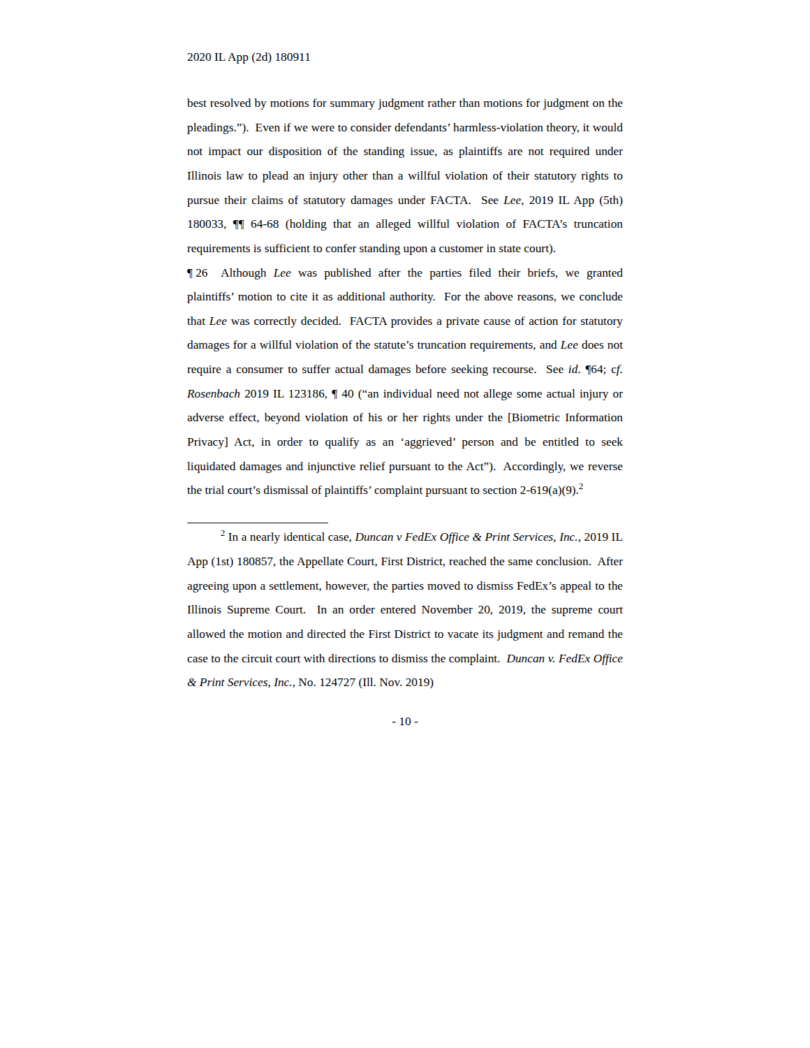2020 IL App (2d) 180911
best resolved by motions for summary judgment rather than motions for judgment on the pleadings.”). Even if we were to consider defendants’ harmless-violation theory, it would not impact our disposition of the standing issue, as plaintiffs are not required under Illinois law to plead an injury other than a willful violation of their statutory rights to pursue their claims of statutory damages under FACTA. See Lee, 2019 IL App (5th) 180033, ¶¶ 64-68 (holding that an alleged willful violation of FACTA’s truncation requirements is sufficient to confer standing upon a customer in state court).
¶ 26 Although Lee was published after the parties filed their briefs, we granted plaintiffs’ motion to cite it as additional authority. For the above reasons, we conclude that Lee was correctly decided. FACTA provides a private cause of action for statutory damages for a willful violation of the statute’s truncation requirements, and Lee does not require a consumer to suffer actual damages before seeking recourse. See id. ¶64; cf. Rosenbach 2019 IL 123186, ¶ 40 (“an individual need not allege some actual injury or adverse effect, beyond violation of his or her rights under the [Biometric Information Privacy] Act, in order to qualify as an ‘aggrieved’ person and be entitled to seek liquidated damages and injunctive relief pursuant to the Act”). Accordingly, we reverse the trial court’s dismissal of plaintiffs’ complaint pursuant to section 2-619(a)(9).2
2 In a nearly identical case, Duncan v FedEx Office & Print Services, Inc., 2019 IL App (1st) 180857, the Appellate Court, First District, reached the same conclusion. After agreeing upon a settlement, however, the parties moved to dismiss FedEx’s appeal to the Illinois Supreme Court. In an order entered November 20, 2019, the supreme court allowed the motion and directed the First District to vacate its judgment and remand the case to the circuit court with directions to dismiss the complaint. Duncan v. FedEx Office & Print Services, Inc., No. 124727 (Ill. Nov. 2019)
- 10 -